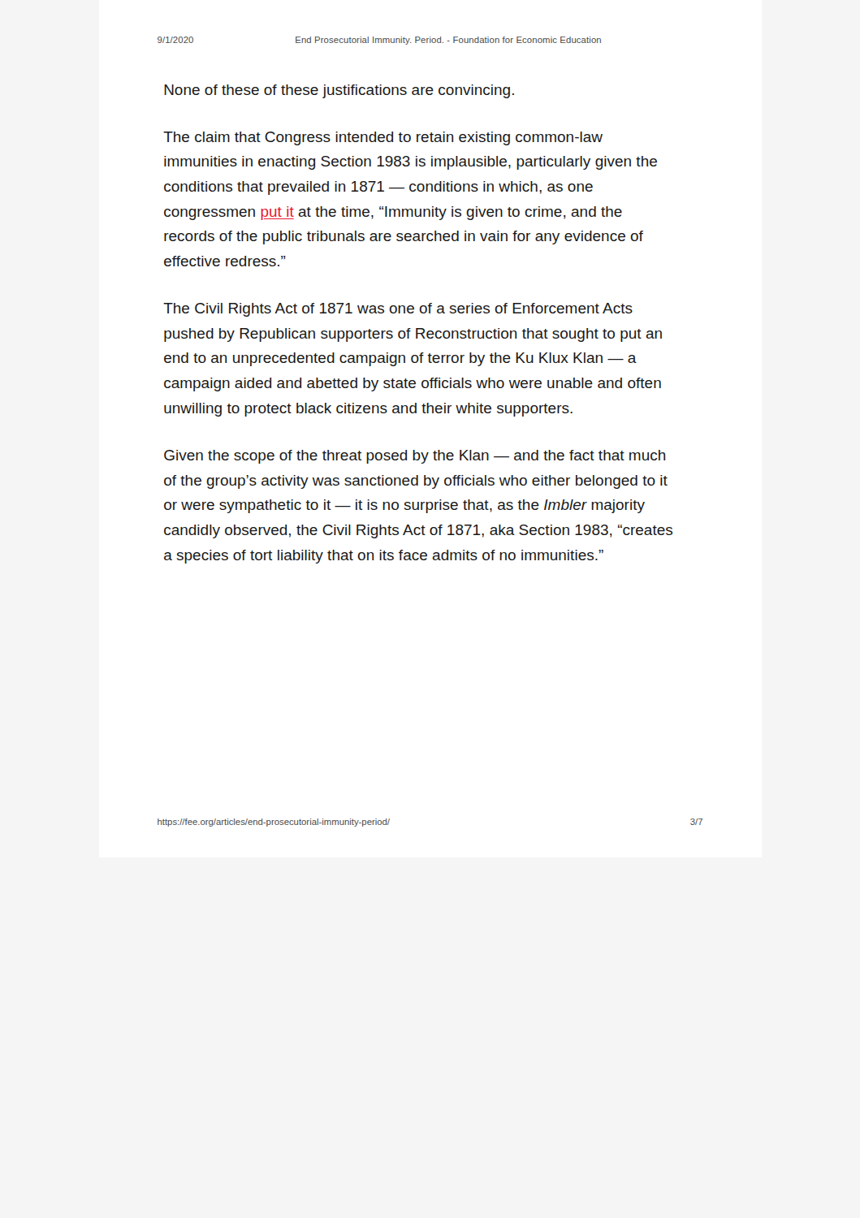9/1/2020 End Prosecutorial Immunity. Period. - Foundation for Economic Education
None of these of these justifications are convincing.
The claim that Congress intended to retain existing common-law immunities in enacting Section 1983 is implausible, particularly given the conditions that prevailed in 1871 — conditions in which, as one congressmen put it at the time, “Immunity is given to crime, and the records of the public tribunals are searched in vain for any evidence of effective redress.”
The Civil Rights Act of 1871 was one of a series of Enforcement Acts pushed by Republican supporters of Reconstruction that sought to put an end to an unprecedented campaign of terror by the Ku Klux Klan — a campaign aided and abetted by state officials who were unable and often unwilling to protect black citizens and their white supporters.
Given the scope of the threat posed by the Klan — and the fact that much of the group’s activity was sanctioned by officials who either belonged to it or were sympathetic to it — it is no surprise that, as the Imbler majority candidly observed, the Civil Rights Act of 1871, aka Section 1983, “creates a species of tort liability that on its face admits of no immunities.”
https://fee.org/articles/end-prosecutorial-immunity-period/ 3/7